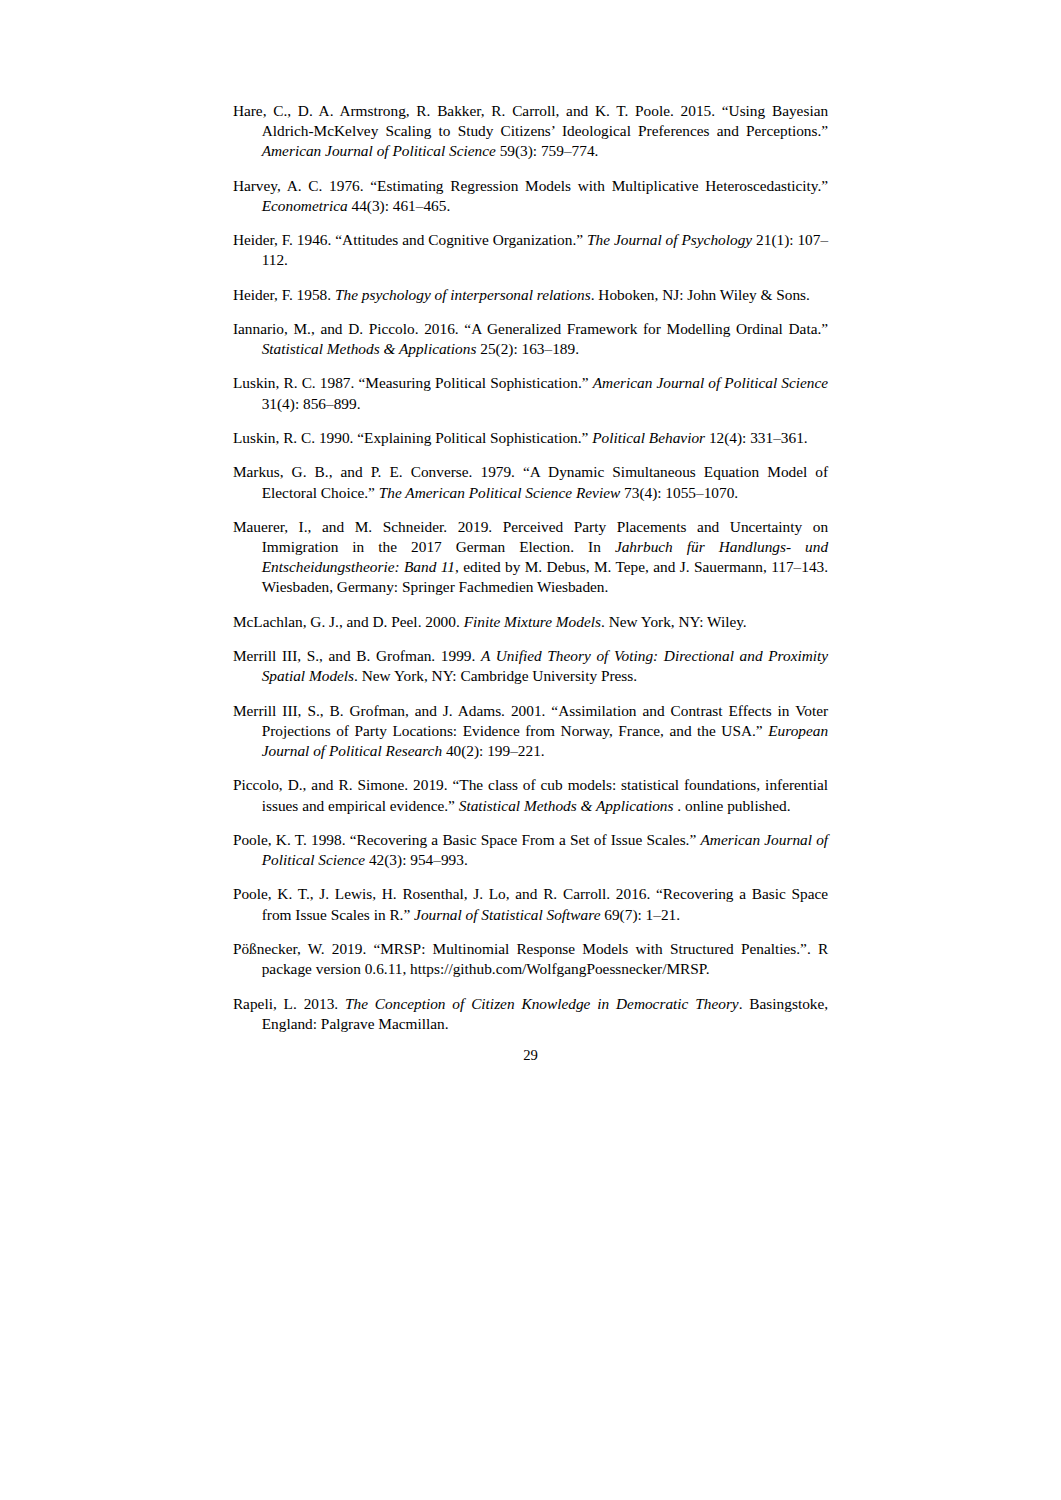Hare, C., D. A. Armstrong, R. Bakker, R. Carroll, and K. T. Poole. 2015. “Using Bayesian Aldrich-McKelvey Scaling to Study Citizens’ Ideological Preferences and Perceptions.” American Journal of Political Science 59(3): 759–774.
Harvey, A. C. 1976. “Estimating Regression Models with Multiplicative Heteroscedasticity.” Econometrica 44(3): 461–465.
Heider, F. 1946. “Attitudes and Cognitive Organization.” The Journal of Psychology 21(1): 107–112.
Heider, F. 1958. The psychology of interpersonal relations. Hoboken, NJ: John Wiley & Sons.
Iannario, M., and D. Piccolo. 2016. “A Generalized Framework for Modelling Ordinal Data.” Statistical Methods & Applications 25(2): 163–189.
Luskin, R. C. 1987. “Measuring Political Sophistication.” American Journal of Political Science 31(4): 856–899.
Luskin, R. C. 1990. “Explaining Political Sophistication.” Political Behavior 12(4): 331–361.
Markus, G. B., and P. E. Converse. 1979. “A Dynamic Simultaneous Equation Model of Electoral Choice.” The American Political Science Review 73(4): 1055–1070.
Mauerer, I., and M. Schneider. 2019. Perceived Party Placements and Uncertainty on Immigration in the 2017 German Election. In Jahrbuch für Handlungs- und Entscheidungstheorie: Band 11, edited by M. Debus, M. Tepe, and J. Sauermann, 117–143. Wiesbaden, Germany: Springer Fachmedien Wiesbaden.
McLachlan, G. J., and D. Peel. 2000. Finite Mixture Models. New York, NY: Wiley.
Merrill III, S., and B. Grofman. 1999. A Unified Theory of Voting: Directional and Proximity Spatial Models. New York, NY: Cambridge University Press.
Merrill III, S., B. Grofman, and J. Adams. 2001. “Assimilation and Contrast Effects in Voter Projections of Party Locations: Evidence from Norway, France, and the USA.” European Journal of Political Research 40(2): 199–221.
Piccolo, D., and R. Simone. 2019. “The class of cub models: statistical foundations, inferential issues and empirical evidence.” Statistical Methods & Applications . online published.
Poole, K. T. 1998. “Recovering a Basic Space From a Set of Issue Scales.” American Journal of Political Science 42(3): 954–993.
Poole, K. T., J. Lewis, H. Rosenthal, J. Lo, and R. Carroll. 2016. “Recovering a Basic Space from Issue Scales in R.” Journal of Statistical Software 69(7): 1–21.
Pößnecker, W. 2019. “MRSP: Multinomial Response Models with Structured Penalties.”. R package version 0.6.11, https://github.com/WolfgangPoessnecker/MRSP.
Rapeli, L. 2013. The Conception of Citizen Knowledge in Democratic Theory. Basingstoke, England: Palgrave Macmillan.
29